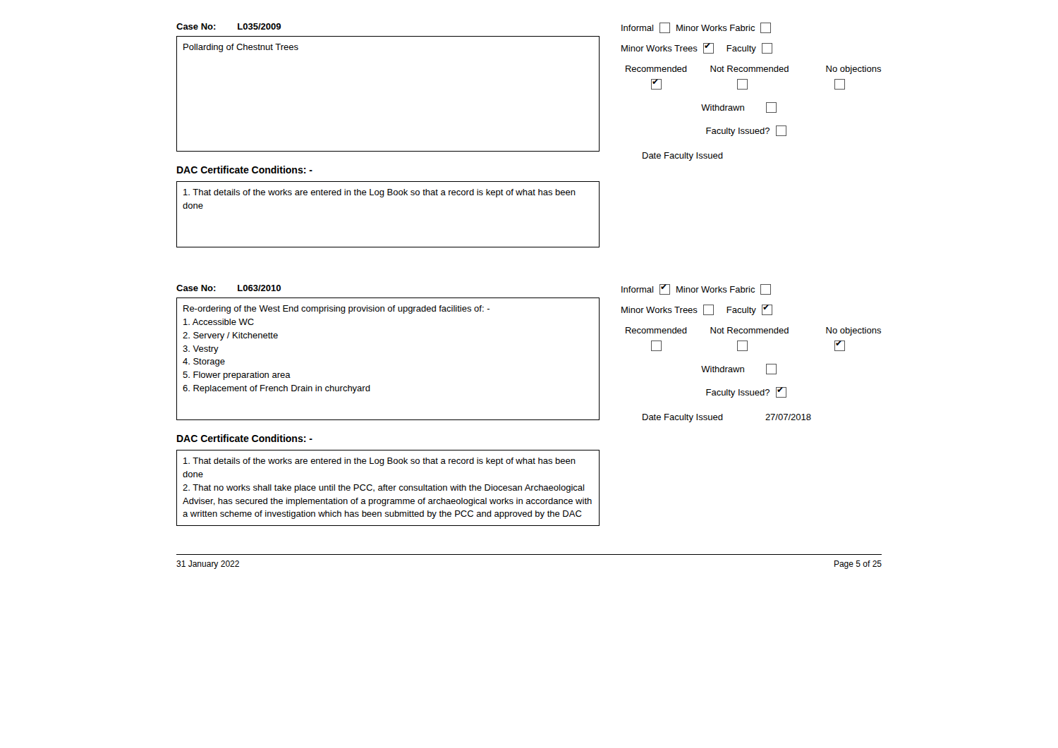Case No: L035/2009
Pollarding of Chestnut Trees
DAC Certificate Conditions: -
1. That details of the works are entered in the Log Book so that a record is kept of what has been done
Informal Minor Works Fabric
Minor Works Trees Faculty
Recommended Not Recommended No objections
Withdrawn
Faculty Issued?
Date Faculty Issued
Case No: L063/2010
Re-ordering of the West End comprising provision of upgraded facilities of: -
1. Accessible WC
2. Servery / Kitchenette
3. Vestry
4. Storage
5. Flower preparation area
6. Replacement of French Drain in churchyard
DAC Certificate Conditions: -
1. That details of the works are entered in the Log Book so that a record is kept of what has been done
2. That no works shall take place until the PCC, after consultation with the Diocesan Archaeological Adviser, has secured the implementation of a programme of archaeological works in accordance with a written scheme of investigation which has been submitted by the PCC and approved by the DAC
Informal Minor Works Fabric
Minor Works Trees Faculty
Recommended Not Recommended No objections
Withdrawn
Faculty Issued?
Date Faculty Issued 27/07/2018
31 January 2022 Page 5 of 25